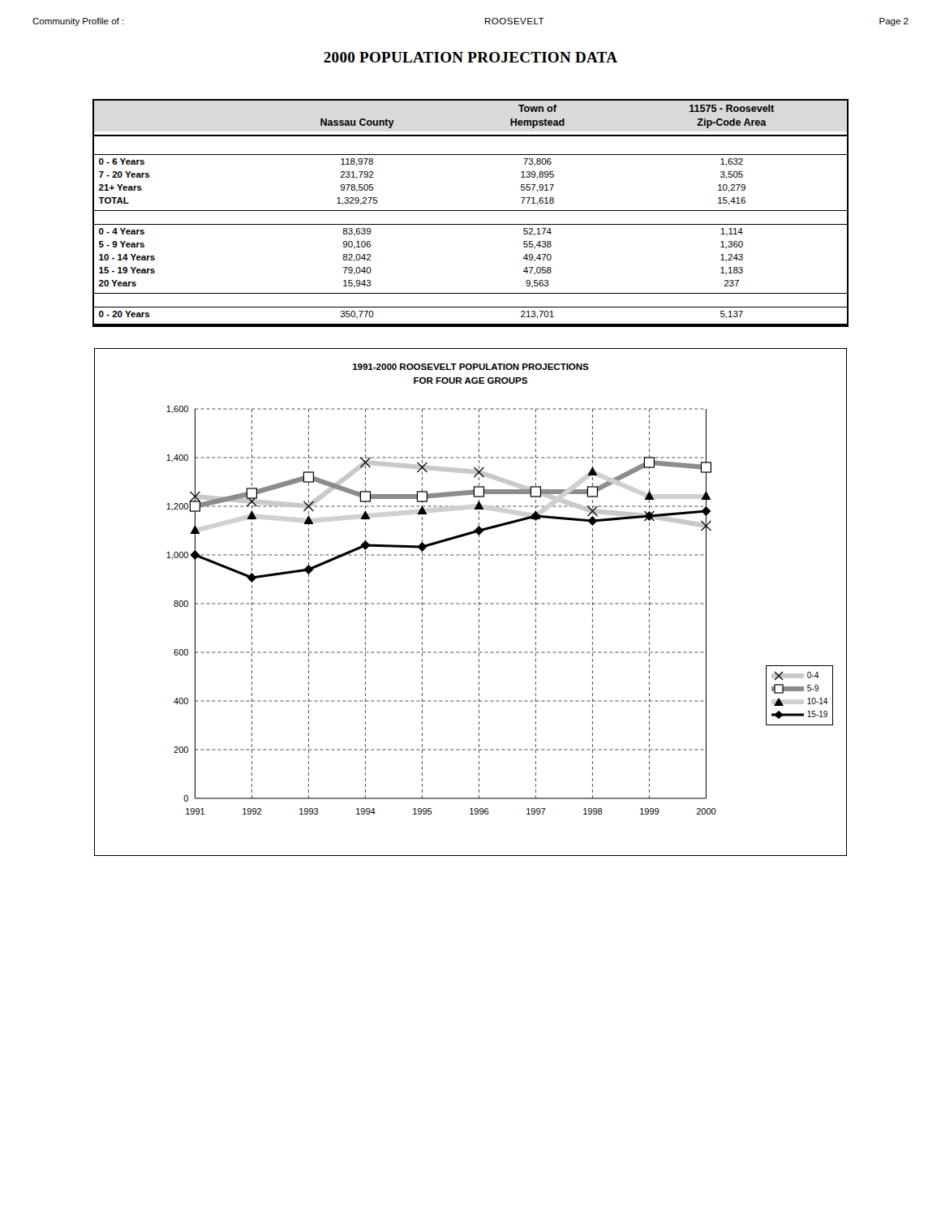Community Profile of :
ROOSEVELT
Page 2
2000 POPULATION PROJECTION DATA
| | Nassau County | Town of Hempstead | 11575 - Roosevelt Zip-Code Area |
| 0 - 6 Years | 118,978 | 73,806 | 1,632 |
| 7 - 20 Years | 231,792 | 139,895 | 3,505 |
| 21+ Years | 978,505 | 557,917 | 10,279 |
| TOTAL | 1,329,275 | 771,618 | 15,416 |
| 0 - 4 Years | 83,639 | 52,174 | 1,114 |
| 5 - 9 Years | 90,106 | 55,438 | 1,360 |
| 10 - 14 Years | 82,042 | 49,470 | 1,243 |
| 15 - 19 Years | 79,040 | 47,058 | 1,183 |
| 20 Years | 15,943 | 9,563 | 237 |
| 0 - 20 Years | 350,770 | 213,701 | 5,137 |
1991-2000 ROOSEVELT POPULATION PROJECTIONS
FOR FOUR AGE GROUPS
1,600 1,400 1,200 1,000 800 600 400 200 0 1991 1992 1993 1994 1995 1996 1997 1998 1999 2000
0-4
5-9
10-14
15-19